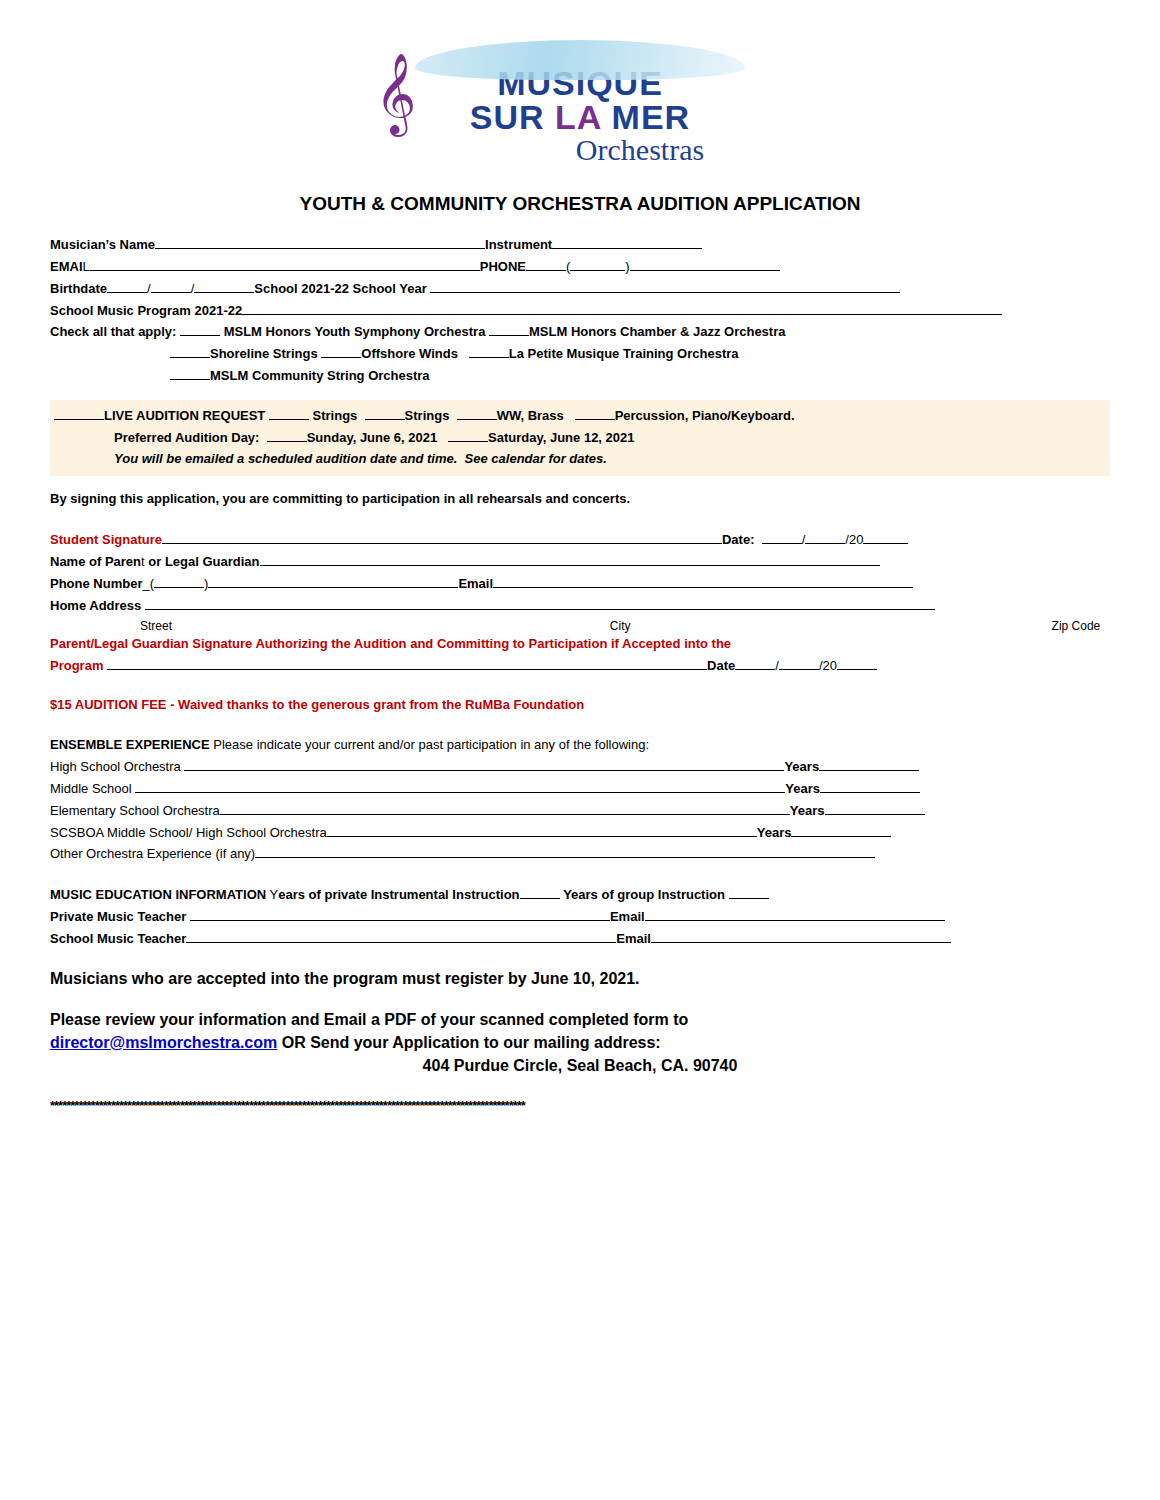𝄞
MUSIQUE
SUR LA MER
Orchestras
YOUTH & COMMUNITY ORCHESTRA AUDITION APPLICATION
Musician’s Name Instrument
EMAIL PHONE ( )
Birthdate / / School 2021-22 School Year
School Music Program 2021-22
Check all that apply: MSLM Honors Youth Symphony Orchestra MSLM Honors Chamber & Jazz Orchestra
Shoreline Strings Offshore Winds La Petite Musique Training Orchestra
MSLM Community String Orchestra
LIVE AUDITION REQUEST Strings Strings WW, Brass Percussion, Piano/Keyboard.
Preferred Audition Day: Sunday, June 6, 2021 Saturday, June 12, 2021
You will be emailed a scheduled audition date and time. See calendar for dates.
By signing this application, you are committing to participation in all rehearsals and concerts.
Student Signature Date: / /20
Name of Parent or Legal Guardian
Phone Number_( ) Email
Home Address
Street City Zip Code
Parent/Legal Guardian Signature Authorizing the Audition and Committing to Participation if Accepted into the
Program Date / /20
$15 AUDITION FEE - Waived thanks to the generous grant from the RuMBa Foundation
ENSEMBLE EXPERIENCE Please indicate your current and/or past participation in any of the following:
High School Orchestra Years
Middle School Years
Elementary School Orchestra Years
SCSBOA Middle School/ High School Orchestra Years
Other Orchestra Experience (if any)
MUSIC EDUCATION INFORMATION Years of private Instrumental Instruction Years of group Instruction
Private Music Teacher Email
School Music Teacher Email
Musicians who are accepted into the program must register by June 10, 2021.
Please review your information and Email a PDF of your scanned completed form to
director@mslmorchestra.com OR Send your Application to our mailing address:
404 Purdue Circle, Seal Beach, CA. 90740
*********************************************************************************************************************